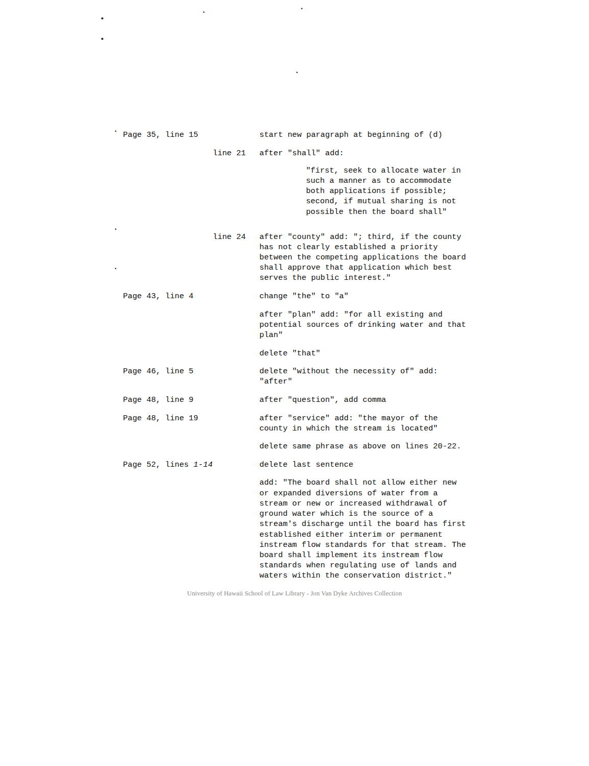•
•
.
.
.
.
.
.
| Page 35, line 15 | | start new paragraph at beginning of (d) |
| | line 21 | after "shall" add: "first, seek to allocate water in such a manner as to accommodate both applications if possible; second, if mutual sharing is not possible then the board shall" |
| | line 24 | after "county" add: "; third, if the county has not clearly established a priority between the competing applications the board shall approve that application which best serves the public interest." |
| Page 43, line 4 | | change "the" to "a" after "plan" add: "for all existing and potential sources of drinking water and that plan" delete "that" |
| Page 46, line 5 | | delete "without the necessity of" add: "after" |
| Page 48, line 9 | | after "question", add comma |
| Page 48, line 19 | | after "service" add: "the mayor of the county in which the stream is located" delete same phrase as above on lines 20-22. |
| Page 52, lines 1-14 | | delete last sentence add: "The board shall not allow either new or expanded diversions of water from a stream or new or increased withdrawal of ground water which is the source of a stream's discharge until the board has first established either interim or permanent instream flow standards for that stream. The board shall implement its instream flow standards when regulating use of lands and waters within the conservation district." |
University of Hawaii School of Law Library - Jon Van Dyke Archives Collection